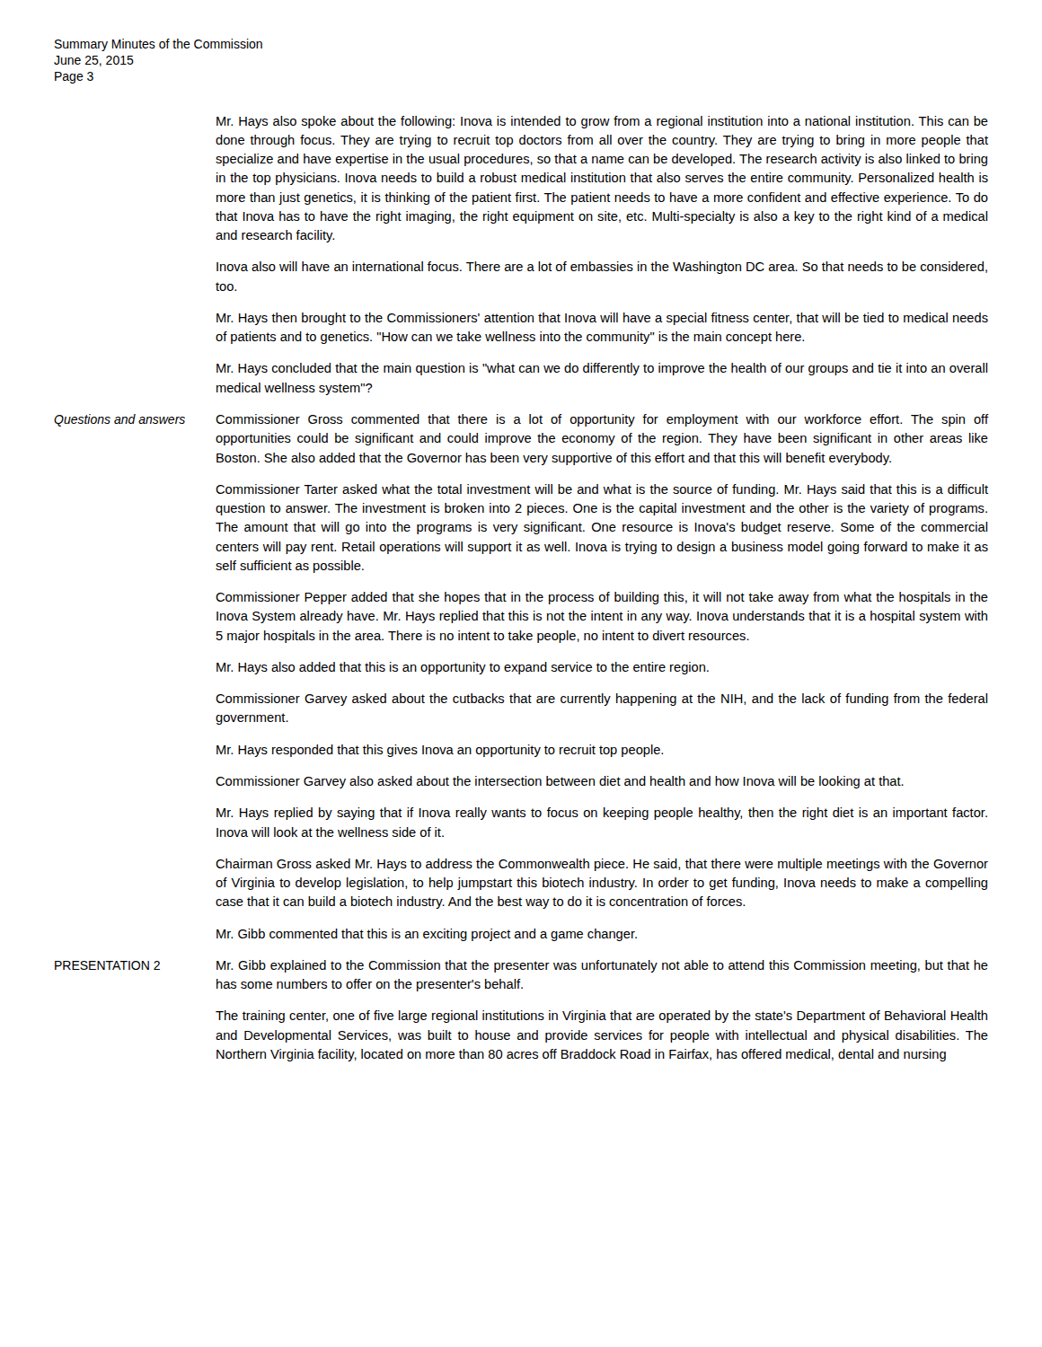Summary Minutes of the Commission
June 25, 2015
Page 3
Mr. Hays also spoke about the following: Inova is intended to grow from a regional institution into a national institution. This can be done through focus. They are trying to recruit top doctors from all over the country. They are trying to bring in more people that specialize and have expertise in the usual procedures, so that a name can be developed. The research activity is also linked to bring in the top physicians. Inova needs to build a robust medical institution that also serves the entire community. Personalized health is more than just genetics, it is thinking of the patient first. The patient needs to have a more confident and effective experience. To do that Inova has to have the right imaging, the right equipment on site, etc. Multi-specialty is also a key to the right kind of a medical and research facility.
Inova also will have an international focus. There are a lot of embassies in the Washington DC area. So that needs to be considered, too.
Mr. Hays then brought to the Commissioners' attention that Inova will have a special fitness center, that will be tied to medical needs of patients and to genetics. "How can we take wellness into the community" is the main concept here.
Mr. Hays concluded that the main question is "what can we do differently to improve the health of our groups and tie it into an overall medical wellness system"?
Questions and answers
Commissioner Gross commented that there is a lot of opportunity for employment with our workforce effort. The spin off opportunities could be significant and could improve the economy of the region. They have been significant in other areas like Boston. She also added that the Governor has been very supportive of this effort and that this will benefit everybody.
Commissioner Tarter asked what the total investment will be and what is the source of funding. Mr. Hays said that this is a difficult question to answer. The investment is broken into 2 pieces. One is the capital investment and the other is the variety of programs. The amount that will go into the programs is very significant. One resource is Inova's budget reserve. Some of the commercial centers will pay rent. Retail operations will support it as well. Inova is trying to design a business model going forward to make it as self sufficient as possible.
Commissioner Pepper added that she hopes that in the process of building this, it will not take away from what the hospitals in the Inova System already have. Mr. Hays replied that this is not the intent in any way. Inova understands that it is a hospital system with 5 major hospitals in the area. There is no intent to take people, no intent to divert resources.
Mr. Hays also added that this is an opportunity to expand service to the entire region.
Commissioner Garvey asked about the cutbacks that are currently happening at the NIH, and the lack of funding from the federal government.
Mr. Hays responded that this gives Inova an opportunity to recruit top people.
Commissioner Garvey also asked about the intersection between diet and health and how Inova will be looking at that.
Mr. Hays replied by saying that if Inova really wants to focus on keeping people healthy, then the right diet is an important factor. Inova will look at the wellness side of it.
Chairman Gross asked Mr. Hays to address the Commonwealth piece. He said, that there were multiple meetings with the Governor of Virginia to develop legislation, to help jumpstart this biotech industry. In order to get funding, Inova needs to make a compelling case that it can build a biotech industry. And the best way to do it is concentration of forces.
Mr. Gibb commented that this is an exciting project and a game changer.
PRESENTATION 2
Mr. Gibb explained to the Commission that the presenter was unfortunately not able to attend this Commission meeting, but that he has some numbers to offer on the presenter's behalf.
The training center, one of five large regional institutions in Virginia that are operated by the state's Department of Behavioral Health and Developmental Services, was built to house and provide services for people with intellectual and physical disabilities. The Northern Virginia facility, located on more than 80 acres off Braddock Road in Fairfax, has offered medical, dental and nursing